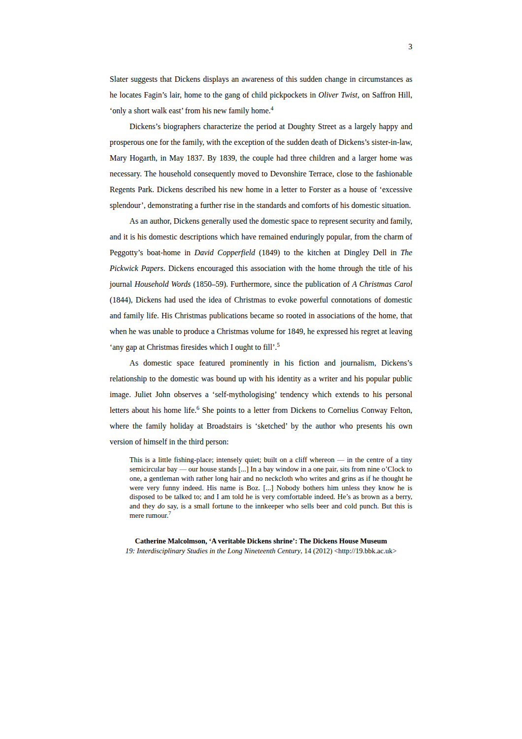3
Slater suggests that Dickens displays an awareness of this sudden change in circumstances as he locates Fagin’s lair, home to the gang of child pickpockets in Oliver Twist, on Saffron Hill, ‘only a short walk east’ from his new family home.4
Dickens’s biographers characterize the period at Doughty Street as a largely happy and prosperous one for the family, with the exception of the sudden death of Dickens’s sister-in-law, Mary Hogarth, in May 1837. By 1839, the couple had three children and a larger home was necessary. The household consequently moved to Devonshire Terrace, close to the fashionable Regents Park. Dickens described his new home in a letter to Forster as a house of ‘excessive splendour’, demonstrating a further rise in the standards and comforts of his domestic situation.
As an author, Dickens generally used the domestic space to represent security and family, and it is his domestic descriptions which have remained enduringly popular, from the charm of Peggotty’s boat-home in David Copperfield (1849) to the kitchen at Dingley Dell in The Pickwick Papers. Dickens encouraged this association with the home through the title of his journal Household Words (1850–59). Furthermore, since the publication of A Christmas Carol (1844), Dickens had used the idea of Christmas to evoke powerful connotations of domestic and family life. His Christmas publications became so rooted in associations of the home, that when he was unable to produce a Christmas volume for 1849, he expressed his regret at leaving ‘any gap at Christmas firesides which I ought to fill’.5
As domestic space featured prominently in his fiction and journalism, Dickens’s relationship to the domestic was bound up with his identity as a writer and his popular public image. Juliet John observes a ‘self-mythologising’ tendency which extends to his personal letters about his home life.6 She points to a letter from Dickens to Cornelius Conway Felton, where the family holiday at Broadstairs is ‘sketched’ by the author who presents his own version of himself in the third person:
This is a little fishing-place; intensely quiet; built on a cliff whereon — in the centre of a tiny semicircular bay — our house stands [...] In a bay window in a one pair, sits from nine o’Clock to one, a gentleman with rather long hair and no neckcloth who writes and grins as if he thought he were very funny indeed. His name is Boz. [...] Nobody bothers him unless they know he is disposed to be talked to; and I am told he is very comfortable indeed. He’s as brown as a berry, and they do say, is a small fortune to the innkeeper who sells beer and cold punch. But this is mere rumour.7
Catherine Malcolmson, ‘A veritable Dickens shrine’: The Dickens House Museum
19: Interdisciplinary Studies in the Long Nineteenth Century, 14 (2012) <http://19.bbk.ac.uk>